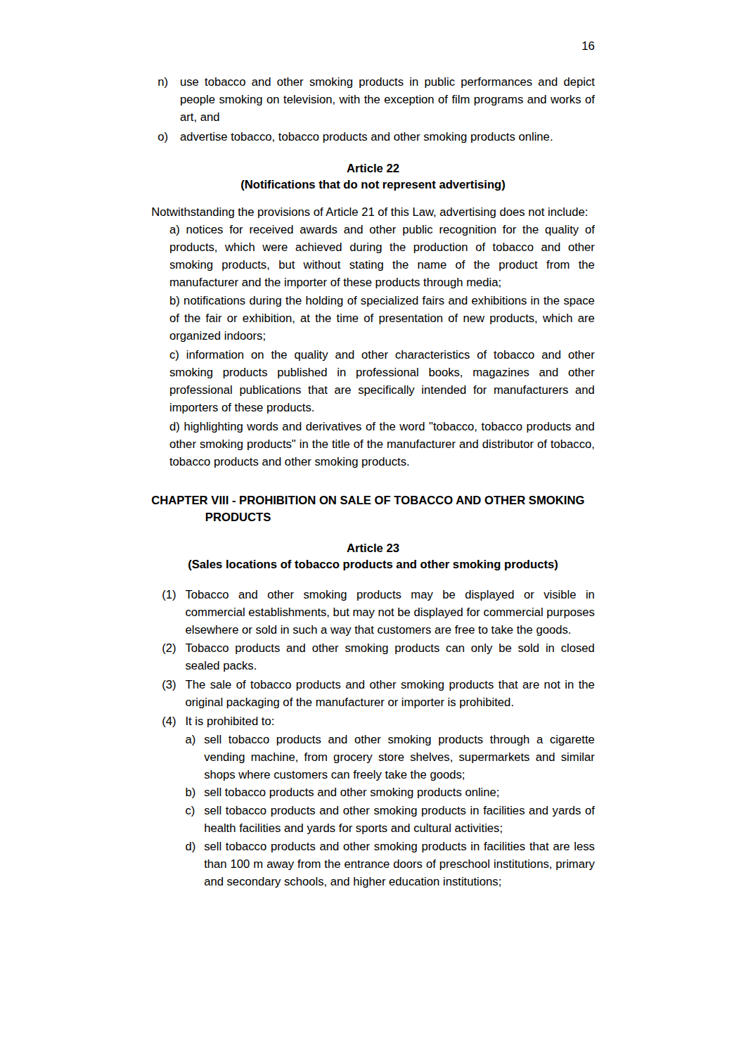16
n) use tobacco and other smoking products in public performances and depict people smoking on television, with the exception of film programs and works of art, and
o) advertise tobacco, tobacco products and other smoking products online.
Article 22(Notifications that do not represent advertising)
Notwithstanding the provisions of Article 21 of this Law, advertising does not include:
a) notices for received awards and other public recognition for the quality of products, which were achieved during the production of tobacco and other smoking products, but without stating the name of the product from the manufacturer and the importer of these products through media;
b) notifications during the holding of specialized fairs and exhibitions in the space of the fair or exhibition, at the time of presentation of new products, which are organized indoors;
c) information on the quality and other characteristics of tobacco and other smoking products published in professional books, magazines and other professional publications that are specifically intended for manufacturers and importers of these products.
d) highlighting words and derivatives of the word "tobacco, tobacco products and other smoking products" in the title of the manufacturer and distributor of tobacco, tobacco products and other smoking products.
CHAPTER VIII - PROHIBITION ON SALE OF TOBACCO AND OTHER SMOKINGPRODUCTS
Article 23(Sales locations of tobacco products and other smoking products)
(1) Tobacco and other smoking products may be displayed or visible in commercial establishments, but may not be displayed for commercial purposes elsewhere or sold in such a way that customers are free to take the goods.
(2) Tobacco products and other smoking products can only be sold in closed sealed packs.
(3) The sale of tobacco products and other smoking products that are not in the original packaging of the manufacturer or importer is prohibited.
(4) It is prohibited to:
a) sell tobacco products and other smoking products through a cigarette vending machine, from grocery store shelves, supermarkets and similar shops where customers can freely take the goods;
b) sell tobacco products and other smoking products online;
c) sell tobacco products and other smoking products in facilities and yards of health facilities and yards for sports and cultural activities;
d) sell tobacco products and other smoking products in facilities that are less than 100 m away from the entrance doors of preschool institutions, primary and secondary schools, and higher education institutions;